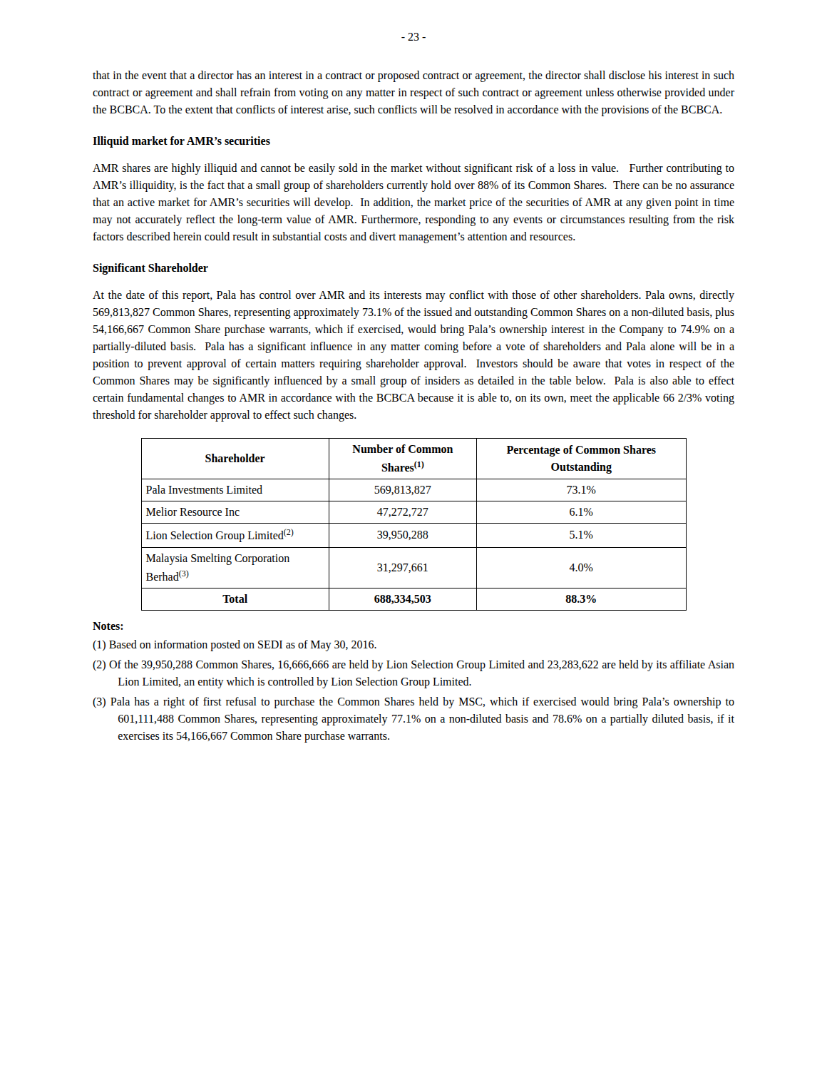- 23 -
that in the event that a director has an interest in a contract or proposed contract or agreement, the director shall disclose his interest in such contract or agreement and shall refrain from voting on any matter in respect of such contract or agreement unless otherwise provided under the BCBCA. To the extent that conflicts of interest arise, such conflicts will be resolved in accordance with the provisions of the BCBCA.
Illiquid market for AMR’s securities
AMR shares are highly illiquid and cannot be easily sold in the market without significant risk of a loss in value. Further contributing to AMR’s illiquidity, is the fact that a small group of shareholders currently hold over 88% of its Common Shares. There can be no assurance that an active market for AMR’s securities will develop. In addition, the market price of the securities of AMR at any given point in time may not accurately reflect the long-term value of AMR. Furthermore, responding to any events or circumstances resulting from the risk factors described herein could result in substantial costs and divert management’s attention and resources.
Significant Shareholder
At the date of this report, Pala has control over AMR and its interests may conflict with those of other shareholders. Pala owns, directly 569,813,827 Common Shares, representing approximately 73.1% of the issued and outstanding Common Shares on a non-diluted basis, plus 54,166,667 Common Share purchase warrants, which if exercised, would bring Pala’s ownership interest in the Company to 74.9% on a partially-diluted basis. Pala has a significant influence in any matter coming before a vote of shareholders and Pala alone will be in a position to prevent approval of certain matters requiring shareholder approval. Investors should be aware that votes in respect of the Common Shares may be significantly influenced by a small group of insiders as detailed in the table below. Pala is also able to effect certain fundamental changes to AMR in accordance with the BCBCA because it is able to, on its own, meet the applicable 66 2/3% voting threshold for shareholder approval to effect such changes.
| Shareholder | Number of Common Shares (1) | Percentage of Common Shares Outstanding |
| --- | --- | --- |
| Pala Investments Limited | 569,813,827 | 73.1% |
| Melior Resource Inc | 47,272,727 | 6.1% |
| Lion Selection Group Limited (2) | 39,950,288 | 5.1% |
| Malaysia Smelting Corporation Berhad (3) | 31,297,661 | 4.0% |
| Total | 688,334,503 | 88.3% |
Notes:
(1) Based on information posted on SEDI as of May 30, 2016.
(2) Of the 39,950,288 Common Shares, 16,666,666 are held by Lion Selection Group Limited and 23,283,622 are held by its affiliate Asian Lion Limited, an entity which is controlled by Lion Selection Group Limited.
(3) Pala has a right of first refusal to purchase the Common Shares held by MSC, which if exercised would bring Pala’s ownership to 601,111,488 Common Shares, representing approximately 77.1% on a non-diluted basis and 78.6% on a partially diluted basis, if it exercises its 54,166,667 Common Share purchase warrants.